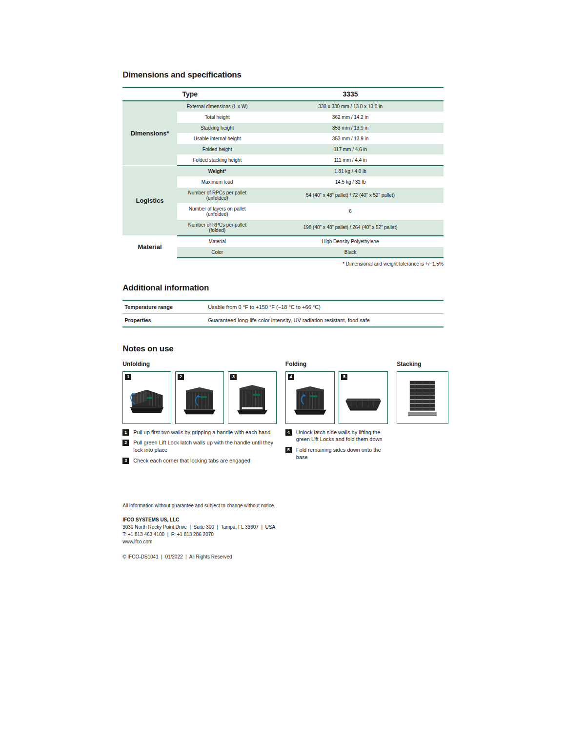Dimensions and specifications
| Type | 3335 |
| Dimensions* | External dimensions (L x W) | 330 x 330 mm / 13.0 x 13.0 in |
| Total height | 362 mm / 14.2 in |
| Stacking height | 353 mm / 13.9 in |
| Usable internal height | 353 mm / 13.9 in |
| Folded height | 117 mm / 4.6 in |
| Folded stacking height | 111 mm / 4.4 in |
| Logistics | Weight* | 1.81 kg / 4.0 lb |
| Maximum load | 14.5 kg / 32 lb |
| Number of RPCs per pallet (unfolded) | 54 (40” x 48” pallet) / 72 (40” x 52” pallet) |
| Number of layers on pallet (unfolded) | 6 |
| Number of RPCs per pallet (folded) | 198 (40” x 48” pallet) / 264 (40” x 52” pallet) |
| Material | Material | High Density Polyethylene |
| Color | Black |
* Dimensional and weight tolerance is +/−1,5%
Additional information
| Temperature range | Usable from 0 °F to +150 °F (−18 °C to +66 °C) |
| Properties | Guaranteed long-life color intensity, UV radiation resistant, food safe |
Notes on use
Unfolding
1
2
3
1 Pull up first two walls by gripping a handle with each hand
2 Pull green Lift Lock latch walls up with the handle until they lock into place
3 Check each corner that locking tabs are engaged
Folding
4
5
4 Unlock latch side walls by lifting the green Lift Locks and fold them down
5 Fold remaining sides down onto the base
Stacking
All information without guarantee and subject to change without notice.
IFCO SYSTEMS US, LLC
3030 North Rocky Point Drive | Suite 300 | Tampa, FL 33607 | USA
T: +1 813 463 4100 | F: +1 813 286 2070
www.ifco.com
© IFCO-DS1041 | 01/2022 | All Rights Reserved